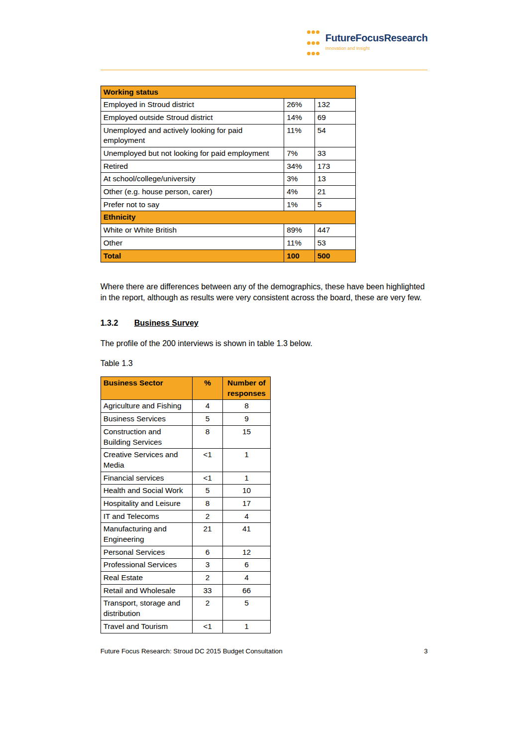FutureFocusResearch
Innovation and Insight
| Working status |
| Employed in Stroud district | 26% | 132 |
| Employed outside Stroud district | 14% | 69 |
| Unemployed and actively looking for paid employment | 11% | 54 |
| Unemployed but not looking for paid employment | 7% | 33 |
| Retired | 34% | 173 |
| At school/college/university | 3% | 13 |
| Other (e.g. house person, carer) | 4% | 21 |
| Prefer not to say | 1% | 5 |
| Ethnicity |
| White or White British | 89% | 447 |
| Other | 11% | 53 |
| Total | 100 | 500 |
Where there are differences between any of the demographics, these have been highlighted in the report, although as results were very consistent across the board, these are very few.
1.3.2 Business Survey
The profile of the 200 interviews is shown in table 1.3 below.
Table 1.3
| Business Sector | % | Number of responses |
| --- | --- | --- |
| Agriculture and Fishing | 4 | 8 |
| Business Services | 5 | 9 |
| Construction and Building Services | 8 | 15 |
| Creative Services and Media | <1 | 1 |
| Financial services | <1 | 1 |
| Health and Social Work | 5 | 10 |
| Hospitality and Leisure | 8 | 17 |
| IT and Telecoms | 2 | 4 |
| Manufacturing and Engineering | 21 | 41 |
| Personal Services | 6 | 12 |
| Professional Services | 3 | 6 |
| Real Estate | 2 | 4 |
| Retail and Wholesale | 33 | 66 |
| Transport, storage and distribution | 2 | 5 |
| Travel and Tourism | <1 | 1 |
Future Focus Research: Stroud DC 2015 Budget Consultation 3